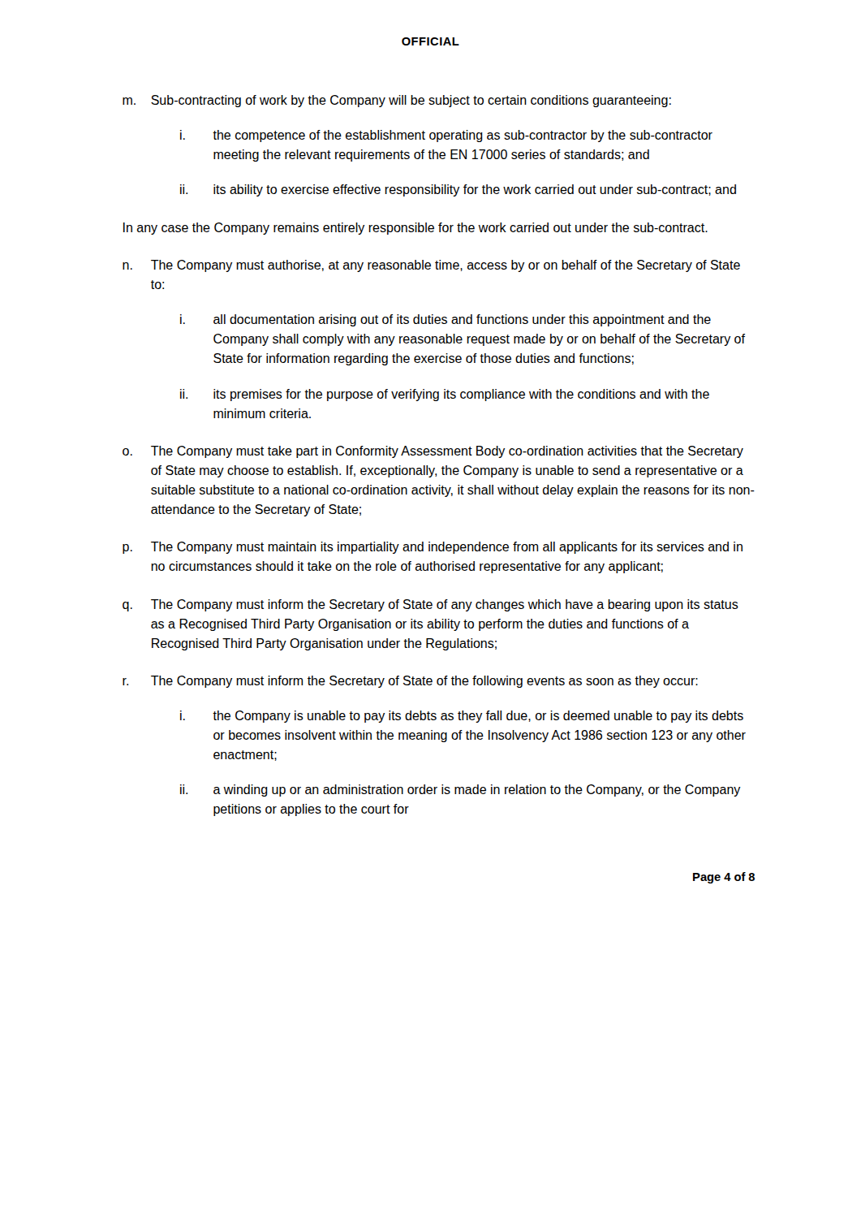OFFICIAL
m. Sub-contracting of work by the Company will be subject to certain conditions guaranteeing:
i. the competence of the establishment operating as sub-contractor by the sub-contractor meeting the relevant requirements of the EN 17000 series of standards; and
ii. its ability to exercise effective responsibility for the work carried out under sub-contract; and
In any case the Company remains entirely responsible for the work carried out under the sub-contract.
n. The Company must authorise, at any reasonable time, access by or on behalf of the Secretary of State to:
i. all documentation arising out of its duties and functions under this appointment and the Company shall comply with any reasonable request made by or on behalf of the Secretary of State for information regarding the exercise of those duties and functions;
ii. its premises for the purpose of verifying its compliance with the conditions and with the minimum criteria.
o. The Company must take part in Conformity Assessment Body co-ordination activities that the Secretary of State may choose to establish. If, exceptionally, the Company is unable to send a representative or a suitable substitute to a national co-ordination activity, it shall without delay explain the reasons for its non-attendance to the Secretary of State;
p. The Company must maintain its impartiality and independence from all applicants for its services and in no circumstances should it take on the role of authorised representative for any applicant;
q. The Company must inform the Secretary of State of any changes which have a bearing upon its status as a Recognised Third Party Organisation or its ability to perform the duties and functions of a Recognised Third Party Organisation under the Regulations;
r. The Company must inform the Secretary of State of the following events as soon as they occur:
i. the Company is unable to pay its debts as they fall due, or is deemed unable to pay its debts or becomes insolvent within the meaning of the Insolvency Act 1986 section 123 or any other enactment;
ii. a winding up or an administration order is made in relation to the Company, or the Company petitions or applies to the court for
Page 4 of 8